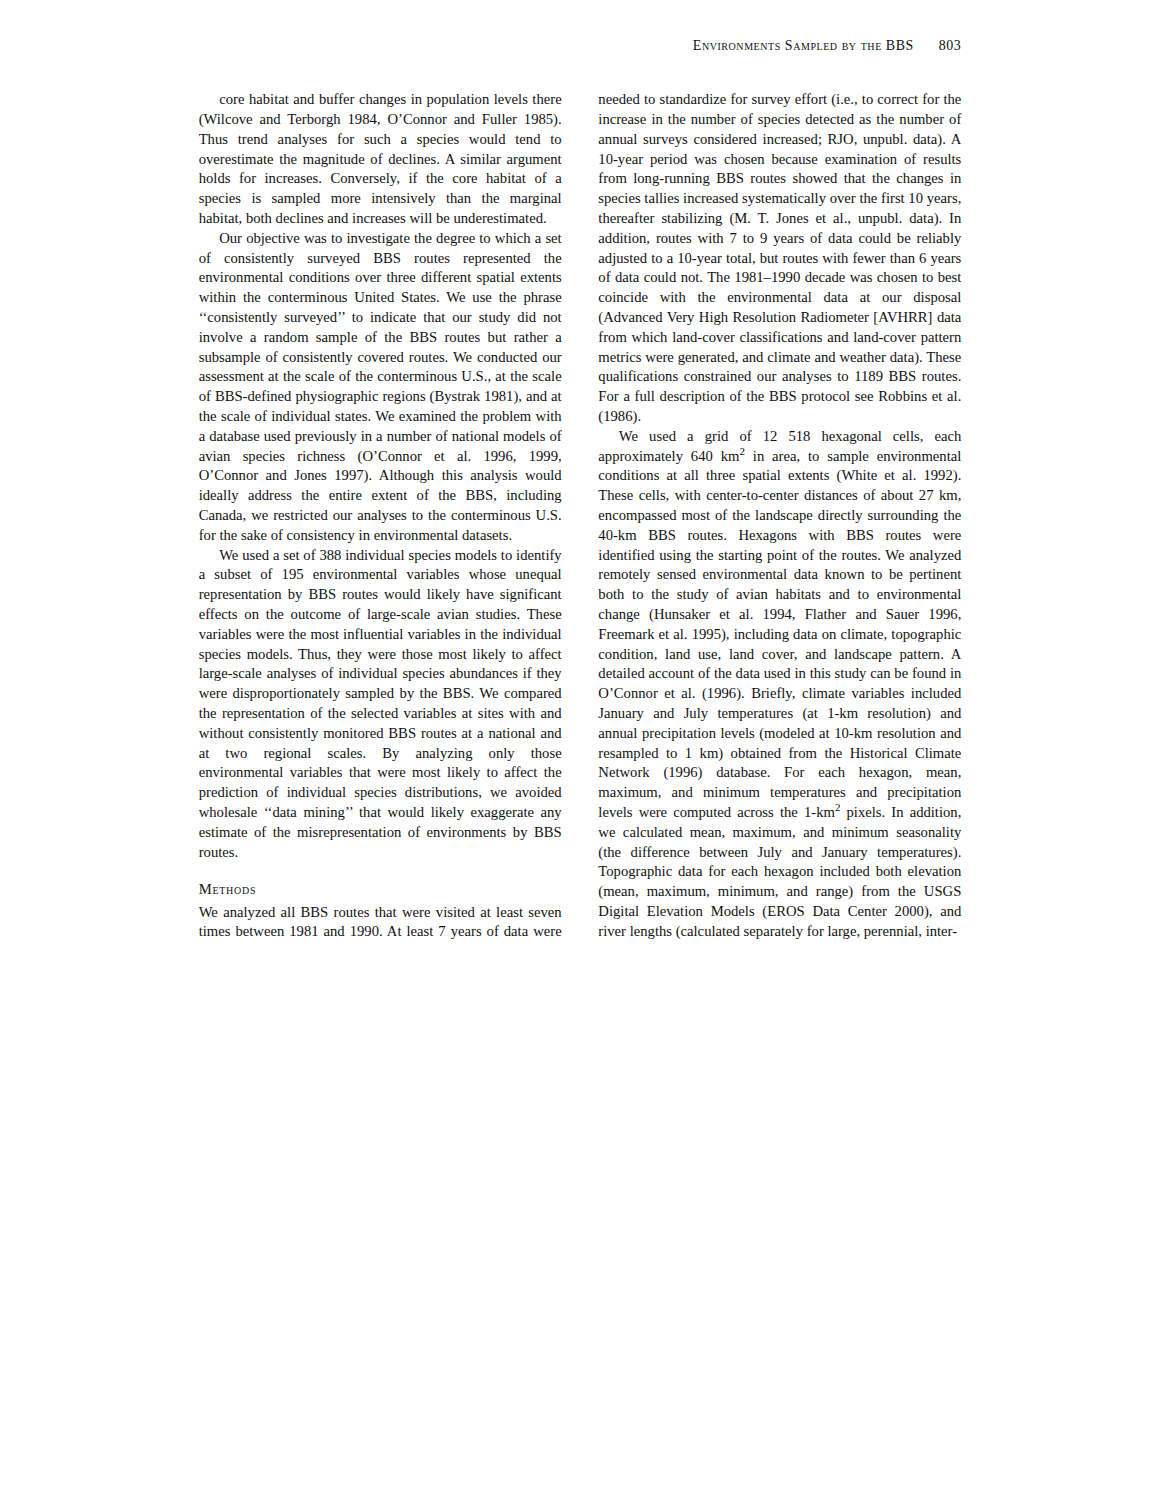Environments Sampled by the BBS 803
core habitat and buffer changes in population levels there (Wilcove and Terborgh 1984, O’Connor and Fuller 1985). Thus trend analyses for such a species would tend to overestimate the magnitude of declines. A similar argument holds for increases. Conversely, if the core habitat of a species is sampled more intensively than the marginal habitat, both declines and increases will be underestimated.
Our objective was to investigate the degree to which a set of consistently surveyed BBS routes represented the environmental conditions over three different spatial extents within the conterminous United States. We use the phrase ‘‘consistently surveyed’’ to indicate that our study did not involve a random sample of the BBS routes but rather a subsample of consistently covered routes. We conducted our assessment at the scale of the conterminous U.S., at the scale of BBS-defined physiographic regions (Bystrak 1981), and at the scale of individual states. We examined the problem with a database used previously in a number of national models of avian species richness (O’Connor et al. 1996, 1999, O’Connor and Jones 1997). Although this analysis would ideally address the entire extent of the BBS, including Canada, we restricted our analyses to the conterminous U.S. for the sake of consistency in environmental datasets.
We used a set of 388 individual species models to identify a subset of 195 environmental variables whose unequal representation by BBS routes would likely have significant effects on the outcome of large-scale avian studies. These variables were the most influential variables in the individual species models. Thus, they were those most likely to affect large-scale analyses of individual species abundances if they were disproportionately sampled by the BBS. We compared the representation of the selected variables at sites with and without consistently monitored BBS routes at a national and at two regional scales. By analyzing only those environmental variables that were most likely to affect the prediction of individual species distributions, we avoided wholesale ‘‘data mining’’ that would likely exaggerate any estimate of the misrepresentation of environments by BBS routes.
Methods
We analyzed all BBS routes that were visited at least seven times between 1981 and 1990. At least 7 years of data were needed to standardize for survey effort (i.e., to correct for the increase in the number of species detected as the number of annual surveys considered increased; RJO, unpubl. data). A 10-year period was chosen because examination of results from long-running BBS routes showed that the changes in species tallies increased systematically over the first 10 years, thereafter stabilizing (M. T. Jones et al., unpubl. data). In addition, routes with 7 to 9 years of data could be reliably adjusted to a 10-year total, but routes with fewer than 6 years of data could not. The 1981–1990 decade was chosen to best coincide with the environmental data at our disposal (Advanced Very High Resolution Radiometer [AVHRR] data from which land-cover classifications and land-cover pattern metrics were generated, and climate and weather data). These qualifications constrained our analyses to 1189 BBS routes. For a full description of the BBS protocol see Robbins et al. (1986).
We used a grid of 12 518 hexagonal cells, each approximately 640 km2 in area, to sample environmental conditions at all three spatial extents (White et al. 1992). These cells, with center-to-center distances of about 27 km, encompassed most of the landscape directly surrounding the 40-km BBS routes. Hexagons with BBS routes were identified using the starting point of the routes. We analyzed remotely sensed environmental data known to be pertinent both to the study of avian habitats and to environmental change (Hunsaker et al. 1994, Flather and Sauer 1996, Freemark et al. 1995), including data on climate, topographic condition, land use, land cover, and landscape pattern. A detailed account of the data used in this study can be found in O’Connor et al. (1996). Briefly, climate variables included January and July temperatures (at 1-km resolution) and annual precipitation levels (modeled at 10-km resolution and resampled to 1 km) obtained from the Historical Climate Network (1996) database. For each hexagon, mean, maximum, and minimum temperatures and precipitation levels were computed across the 1-km2 pixels. In addition, we calculated mean, maximum, and minimum seasonality (the difference between July and January temperatures). Topographic data for each hexagon included both elevation (mean, maximum, minimum, and range) from the USGS Digital Elevation Models (EROS Data Center 2000), and river lengths (calculated separately for large, perennial, inter-